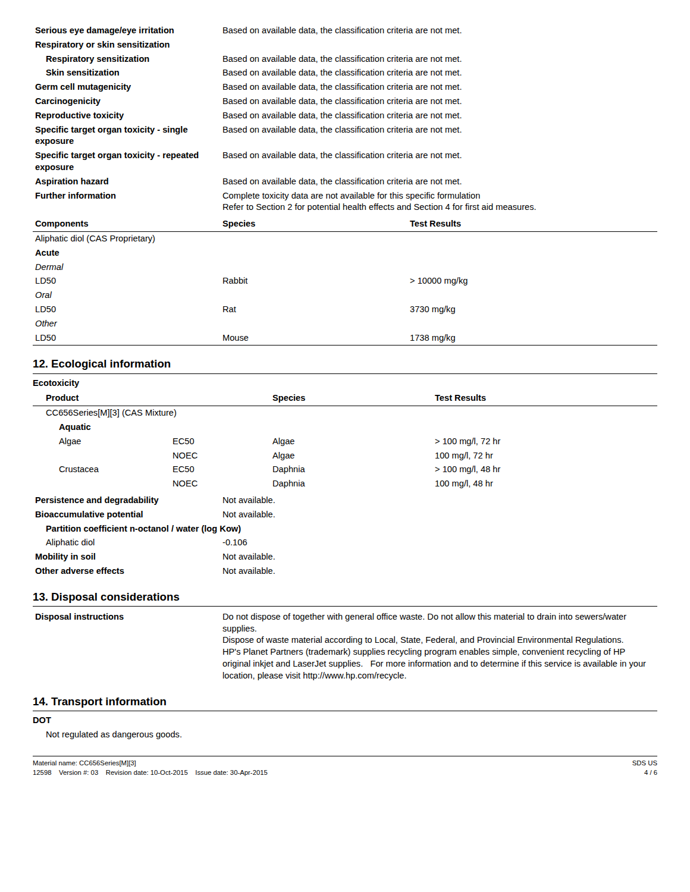| Serious eye damage/eye irritation | Based on available data, the classification criteria are not met. |
| Respiratory or skin sensitization | |
| Respiratory sensitization | Based on available data, the classification criteria are not met. |
| Skin sensitization | Based on available data, the classification criteria are not met. |
| Germ cell mutagenicity | Based on available data, the classification criteria are not met. |
| Carcinogenicity | Based on available data, the classification criteria are not met. |
| Reproductive toxicity | Based on available data, the classification criteria are not met. |
| Specific target organ toxicity - single exposure | Based on available data, the classification criteria are not met. |
| Specific target organ toxicity - repeated exposure | Based on available data, the classification criteria are not met. |
| Aspiration hazard | Based on available data, the classification criteria are not met. |
| Further information | Complete toxicity data are not available for this specific formulation Refer to Section 2 for potential health effects and Section 4 for first aid measures. |
| Components | Species | Test Results |
| --- | --- | --- |
| Aliphatic diol (CAS Proprietary) |
| Acute | | |
| Dermal | | |
| LD50 | Rabbit | > 10000 mg/kg |
| Oral | | |
| LD50 | Rat | 3730 mg/kg |
| Other | | |
| LD50 | Mouse | 1738 mg/kg |
12. Ecological information
Ecotoxicity
| Product | | Species | Test Results |
| --- | --- | --- | --- |
| CC656Series[M][3] (CAS Mixture) |
| Aquatic | | | |
| Algae | EC50 | Algae | > 100 mg/l, 72 hr |
| | NOEC | Algae | 100 mg/l, 72 hr |
| Crustacea | EC50 | Daphnia | > 100 mg/l, 48 hr |
| | NOEC | Daphnia | 100 mg/l, 48 hr |
| Persistence and degradability | Not available. |
| Bioaccumulative potential | Not available. |
| Partition coefficient n-octanol / water (log Kow) |
| Aliphatic diol | -0.106 |
| Mobility in soil | Not available. |
| Other adverse effects | Not available. |
13. Disposal considerations
| Disposal instructions | Do not dispose of together with general office waste. Do not allow this material to drain into sewers/water supplies. Dispose of waste material according to Local, State, Federal, and Provincial Environmental Regulations. HP's Planet Partners (trademark) supplies recycling program enables simple, convenient recycling of HP original inkjet and LaserJet supplies. For more information and to determine if this service is available in your location, please visit http://www.hp.com/recycle. |
14. Transport information
DOT
Not regulated as dangerous goods.
Material name: CC656Series[M][3]
12598 Version #: 03 Revision date: 10-Oct-2015 Issue date: 30-Apr-2015
SDS US
4 / 6